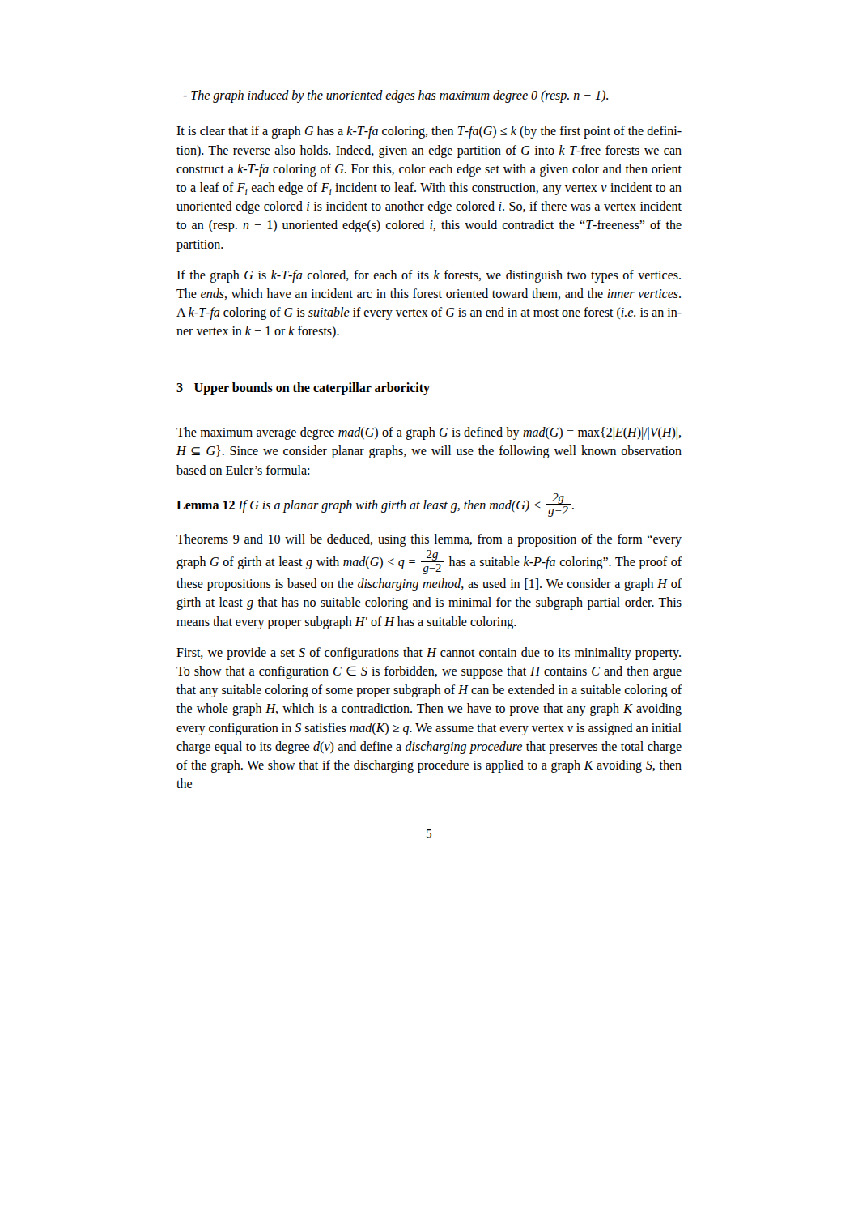- The graph induced by the unoriented edges has maximum degree 0 (resp. n − 1).
It is clear that if a graph G has a k-T-fa coloring, then T-fa(G) ≤ k (by the first point of the definition). The reverse also holds. Indeed, given an edge partition of G into k T-free forests we can construct a k-T-fa coloring of G. For this, color each edge set with a given color and then orient to a leaf of Fi each edge of Fi incident to leaf. With this construction, any vertex v incident to an unoriented edge colored i is incident to another edge colored i. So, if there was a vertex incident to an (resp. n − 1) unoriented edge(s) colored i, this would contradict the “T-freeness” of the partition.
If the graph G is k-T-fa colored, for each of its k forests, we distinguish two types of vertices. The ends, which have an incident arc in this forest oriented toward them, and the inner vertices. A k-T-fa coloring of G is suitable if every vertex of G is an end in at most one forest (i.e. is an inner vertex in k − 1 or k forests).
3 Upper bounds on the caterpillar arboricity
The maximum average degree mad(G) of a graph G is defined by mad(G) = max{2|E(H)|/|V(H)|, H ⊆ G}. Since we consider planar graphs, we will use the following well known observation based on Euler’s formula:
Lemma 12 If G is a planar graph with girth at least g, then mad(G) < 2g g−2.
Theorems 9 and 10 will be deduced, using this lemma, from a proposition of the form “every graph G of girth at least g with mad(G) < q = 2g g−2 has a suitable k-P-fa coloring”. The proof of these propositions is based on the discharging method, as used in [1]. We consider a graph H of girth at least g that has no suitable coloring and is minimal for the subgraph partial order. This means that every proper subgraph H′ of H has a suitable coloring.
First, we provide a set S of configurations that H cannot contain due to its minimality property. To show that a configuration C ∈ S is forbidden, we suppose that H contains C and then argue that any suitable coloring of some proper subgraph of H can be extended in a suitable coloring of the whole graph H, which is a contradiction. Then we have to prove that any graph K avoiding every configuration in S satisfies mad(K) ≥ q. We assume that every vertex v is assigned an initial charge equal to its degree d(v) and define a discharging procedure that preserves the total charge of the graph. We show that if the discharging procedure is applied to a graph K avoiding S, then the
5